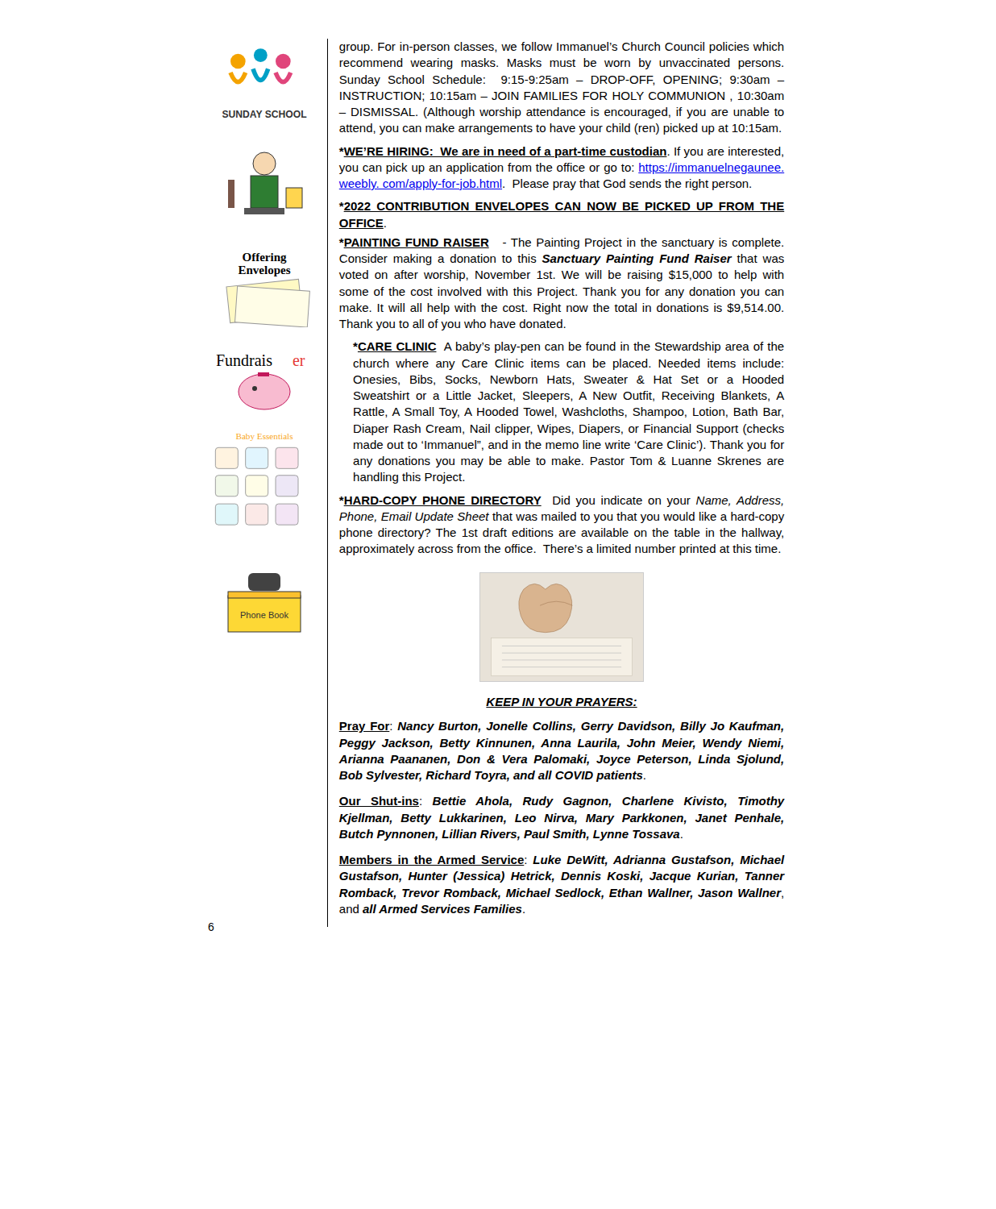group. For in-person classes, we follow Immanuel’s Church Council policies which recommend wearing masks. Masks must be worn by unvaccinated persons. Sunday School Schedule: 9:15-9:25am – DROP-OFF, OPENING; 9:30am – INSTRUCTION; 10:15am – JOIN FAMILIES FOR HOLY COMMUNION , 10:30am – DISMISSAL. (Although worship attendance is encouraged, if you are unable to attend, you can make arrangements to have your child (ren) picked up at 10:15am.
*WE’RE HIRING: We are in need of a part-time custodian. If you are interested, you can pick up an application from the office or go to: https://immanuelnegaunee.weebly. com/apply-for-job.html. Please pray that God sends the right person.
*2022 CONTRIBUTION ENVELOPES CAN NOW BE PICKED UP FROM THE OFFICE.
*PAINTING FUND RAISER - The Painting Project in the sanctuary is complete. Consider making a donation to this Sanctuary Painting Fund Raiser that was voted on after worship, November 1st. We will be raising $15,000 to help with some of the cost involved with this Project. Thank you for any donation you can make. It will all help with the cost. Right now the total in donations is $9,514.00. Thank you to all of you who have donated.
*CARE CLINIC A baby’s play-pen can be found in the Stewardship area of the church where any Care Clinic items can be placed. Needed items include: Onesies, Bibs, Socks, Newborn Hats, Sweater & Hat Set or a Hooded Sweatshirt or a Little Jacket, Sleepers, A New Outfit, Receiving Blankets, A Rattle, A Small Toy, A Hooded Towel, Washcloths, Shampoo, Lotion, Bath Bar, Diaper Rash Cream, Nail clipper, Wipes, Diapers, or Financial Support (checks made out to ‘Immanuel”, and in the memo line write ‘Care Clinic’). Thank you for any donations you may be able to make. Pastor Tom & Luanne Skrenes are handling this Project.
*HARD-COPY PHONE DIRECTORY Did you indicate on your Name, Address, Phone, Email Update Sheet that was mailed to you that you would like a hard-copy phone directory? The 1st draft editions are available on the table in the hallway, approximately across from the office. There’s a limited number printed at this time.
KEEP IN YOUR PRAYERS:
Pray For: Nancy Burton, Jonelle Collins, Gerry Davidson, Billy Jo Kaufman, Peggy Jackson, Betty Kinnunen, Anna Laurila, John Meier, Wendy Niemi, Arianna Paananen, Don & Vera Palomaki, Joyce Peterson, Linda Sjolund, Bob Sylvester, Richard Toyra, and all COVID patients.
Our Shut-ins: Bettie Ahola, Rudy Gagnon, Charlene Kivisto, Timothy Kjellman, Betty Lukkarinen, Leo Nirva, Mary Parkkonen, Janet Penhale, Butch Pynnonen, Lillian Rivers, Paul Smith, Lynne Tossava.
Members in the Armed Service: Luke DeWitt, Adrianna Gustafson, Michael Gustafson, Hunter (Jessica) Hetrick, Dennis Koski, Jacque Kurian, Tanner Romback, Trevor Romback, Michael Sedlock, Ethan Wallner, Jason Wallner, and all Armed Services Families.
6